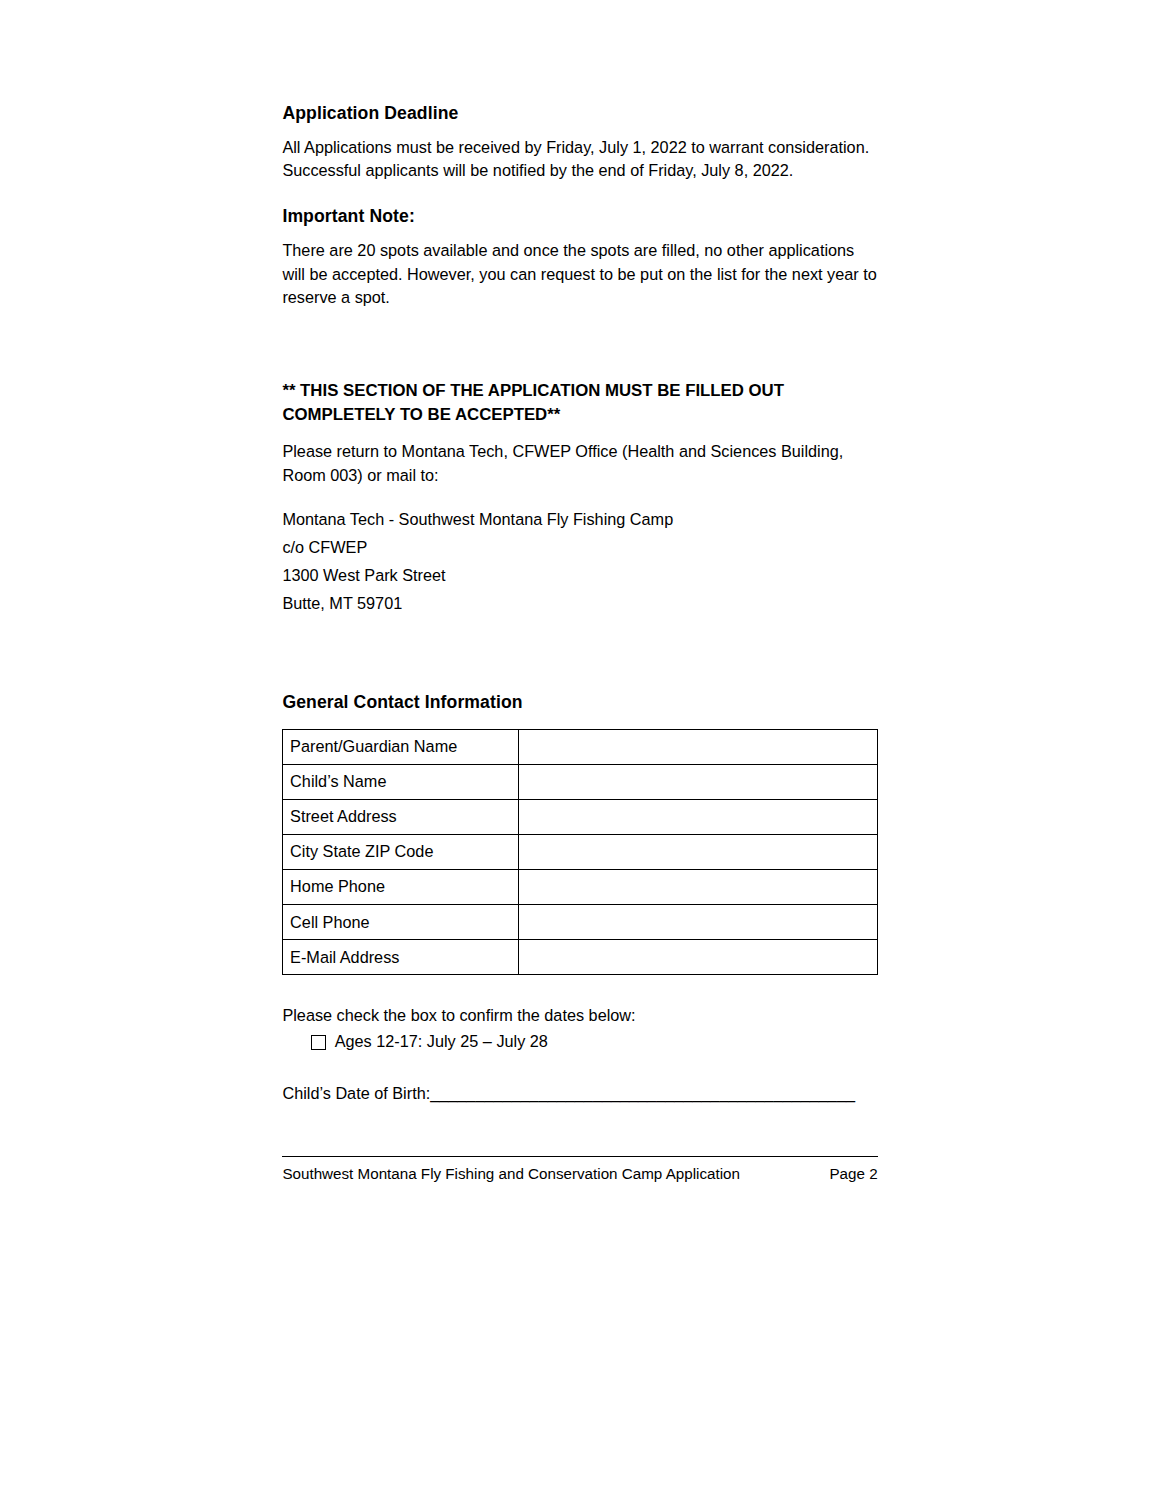Application Deadline
All Applications must be received by Friday, July 1, 2022 to warrant consideration. Successful applicants will be notified by the end of Friday, July 8, 2022.
Important Note:
There are 20 spots available and once the spots are filled, no other applications will be accepted. However, you can request to be put on the list for the next year to reserve a spot.
** THIS SECTION OF THE APPLICATION MUST BE FILLED OUT COMPLETELY TO BE ACCEPTED**
Please return to Montana Tech, CFWEP Office (Health and Sciences Building, Room 003) or mail to:
Montana Tech - Southwest Montana Fly Fishing Camp
c/o CFWEP
1300 West Park Street
Butte, MT 59701
General Contact Information
| Parent/Guardian Name | |
| Child’s Name | |
| Street Address | |
| City State ZIP Code | |
| Home Phone | |
| Cell Phone | |
| E-Mail Address | |
Please check the box to confirm the dates below:
Ages 12-17: July 25 – July 28
Child’s Date of Birth:_______________________________________________
Southwest Montana Fly Fishing and Conservation Camp Application Page 2